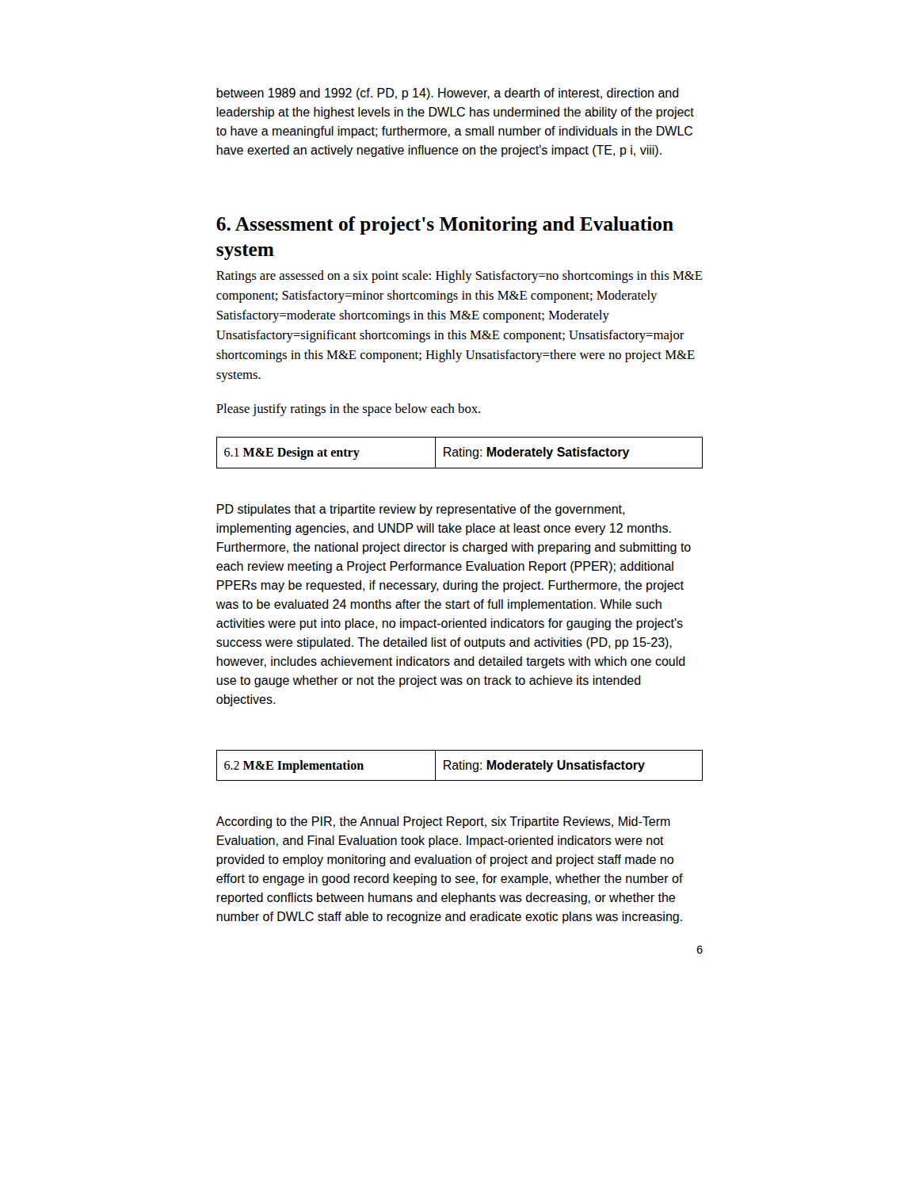between 1989 and 1992 (cf. PD, p 14). However, a dearth of interest, direction and leadership at the highest levels in the DWLC has undermined the ability of the project to have a meaningful impact; furthermore, a small number of individuals in the DWLC have exerted an actively negative influence on the project's impact (TE, p i, viii).
6. Assessment of project's Monitoring and Evaluation system
Ratings are assessed on a six point scale: Highly Satisfactory=no shortcomings in this M&E component; Satisfactory=minor shortcomings in this M&E component; Moderately Satisfactory=moderate shortcomings in this M&E component; Moderately Unsatisfactory=significant shortcomings in this M&E component; Unsatisfactory=major shortcomings in this M&E component; Highly Unsatisfactory=there were no project M&E systems.
Please justify ratings in the space below each box.
| 6.1 M&E Design at entry | Rating: Moderately Satisfactory |
PD stipulates that a tripartite review by representative of the government, implementing agencies, and UNDP will take place at least once every 12 months. Furthermore, the national project director is charged with preparing and submitting to each review meeting a Project Performance Evaluation Report (PPER); additional PPERs may be requested, if necessary, during the project. Furthermore, the project was to be evaluated 24 months after the start of full implementation. While such activities were put into place, no impact-oriented indicators for gauging the project's success were stipulated. The detailed list of outputs and activities (PD, pp 15-23), however, includes achievement indicators and detailed targets with which one could use to gauge whether or not the project was on track to achieve its intended objectives.
| 6.2 M&E Implementation | Rating: Moderately Unsatisfactory |
According to the PIR, the Annual Project Report, six Tripartite Reviews, Mid-Term Evaluation, and Final Evaluation took place. Impact-oriented indicators were not provided to employ monitoring and evaluation of project and project staff made no effort to engage in good record keeping to see, for example, whether the number of reported conflicts between humans and elephants was decreasing, or whether the number of DWLC staff able to recognize and eradicate exotic plans was increasing.
6